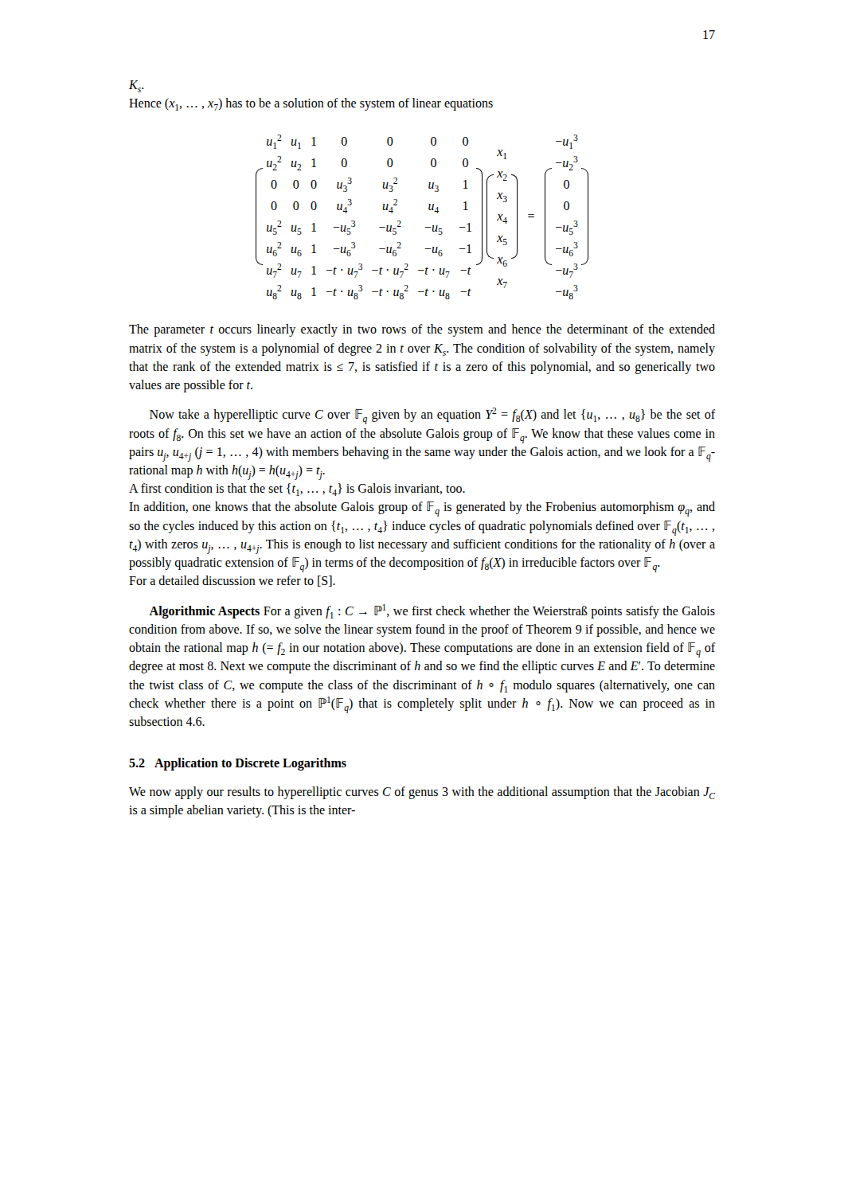17
Ks.
Hence (x1, … , x7) has to be a solution of the system of linear equations
| u 1 2 | u 1 | 1 | 0 | 0 | 0 | 0 |
| u 2 2 | u 2 | 1 | 0 | 0 | 0 | 0 |
| 0 | 0 | 0 | u 3 3 | u 3 2 | u 3 | 1 |
| 0 | 0 | 0 | u 4 3 | u 4 2 | u 4 | 1 |
| u 5 2 | u 5 | 1 | − u 5 3 | − u 5 2 | − u 5 | −1 |
| u 6 2 | u 6 | 1 | − u 6 3 | − u 6 2 | − u 6 | −1 |
| u 7 2 | u 7 | 1 | − t · u 7 3 | − t · u 7 2 | − t · u 7 | − t |
| u 8 2 | u 8 | 1 | − t · u 8 3 | − t · u 8 2 | − t · u 8 | − t |
| x 1 |
| x 2 |
| x 3 |
| x 4 |
| x 5 |
| x 6 |
| x 7 |
=
| − u 1 3 |
| − u 2 3 |
| 0 |
| 0 |
| − u 5 3 |
| − u 6 3 |
| − u 7 3 |
| − u 8 3 |
The parameter t occurs linearly exactly in two rows of the system and hence the determinant of the extended matrix of the system is a polynomial of degree 2 in t over Ks. The condition of solvability of the system, namely that the rank of the extended matrix is ≤ 7, is satisfied if t is a zero of this polynomial, and so generically two values are possible for t.
Now take a hyperelliptic curve C over 𝔽q given by an equation Y2 = f8(X) and let {u1, … , u8} be the set of roots of f8. On this set we have an action of the absolute Galois group of 𝔽q. We know that these values come in pairs uj, u4+j (j = 1, … , 4) with members behaving in the same way under the Galois action, and we look for a 𝔽q-rational map h with h(uj) = h(u4+j) = tj.
A first condition is that the set {t1, … , t4} is Galois invariant, too.
In addition, one knows that the absolute Galois group of 𝔽q is generated by the Frobenius automorphism φq, and so the cycles induced by this action on {t1, … , t4} induce cycles of quadratic polynomials defined over 𝔽q(t1, … , t4) with zeros uj, … , u4+j. This is enough to list necessary and sufficient conditions for the rationality of h (over a possibly quadratic extension of 𝔽q) in terms of the decomposition of f8(X) in irreducible factors over 𝔽q.
For a detailed discussion we refer to [S].
Algorithmic Aspects For a given f1 : C → ℙ1, we first check whether the Weierstraß points satisfy the Galois condition from above. If so, we solve the linear system found in the proof of Theorem 9 if possible, and hence we obtain the rational map h (= f2 in our notation above). These computations are done in an extension field of 𝔽q of degree at most 8. Next we compute the discriminant of h and so we find the elliptic curves E and E′. To determine the twist class of C, we compute the class of the discriminant of h ∘ f1 modulo squares (alternatively, one can check whether there is a point on ℙ1(𝔽q) that is completely split under h ∘ f1). Now we can proceed as in subsection 4.6.
5.2 Application to Discrete Logarithms
We now apply our results to hyperelliptic curves C of genus 3 with the additional assumption that the Jacobian JC is a simple abelian variety. (This is the inter-